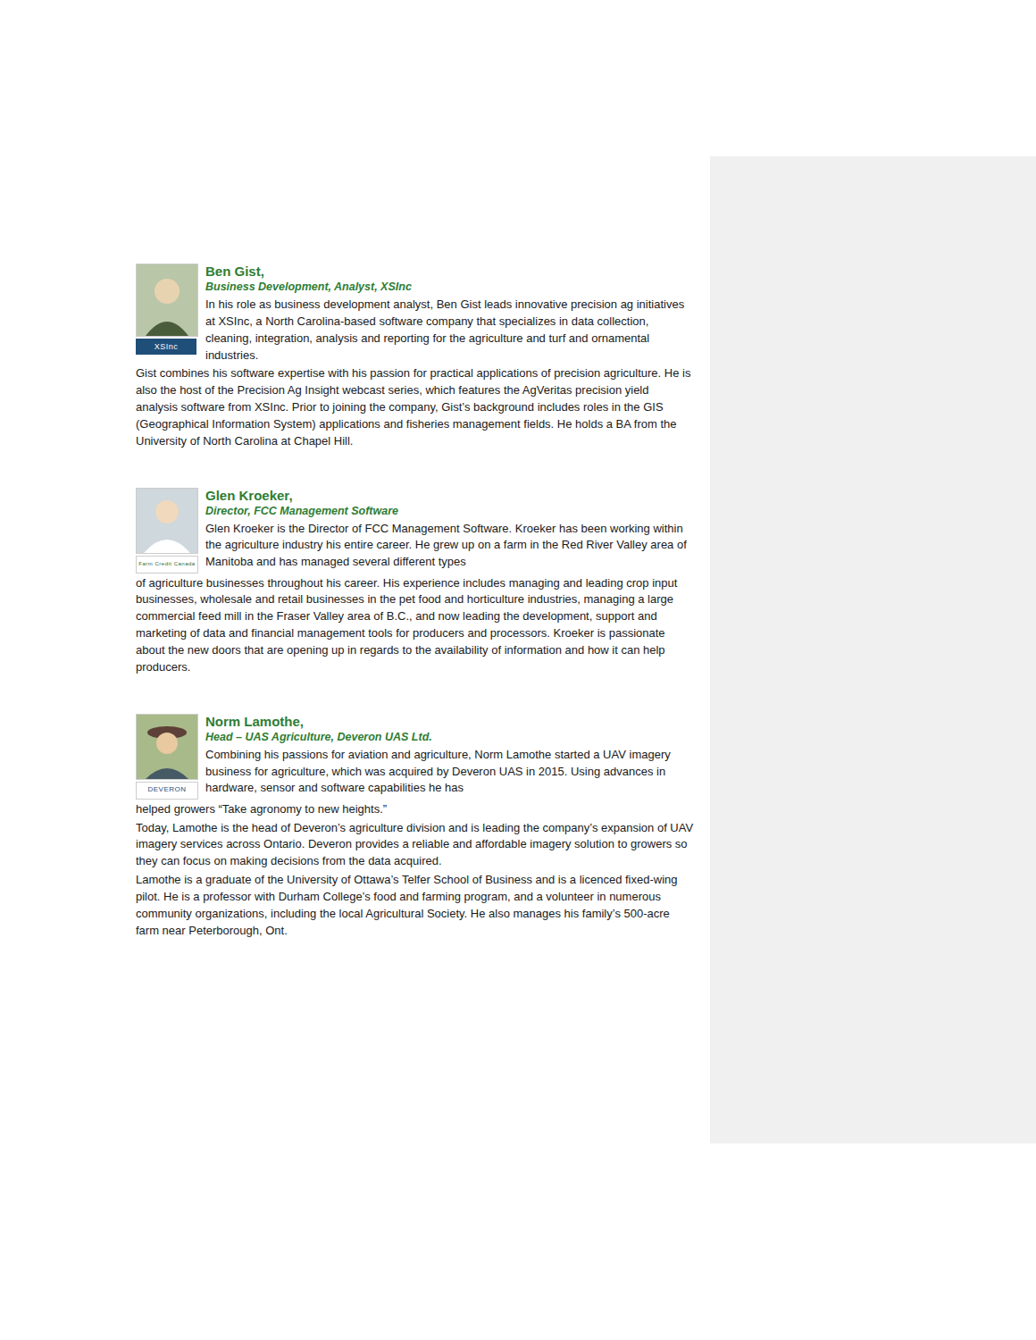XSInc
Ben Gist,
Business Development, Analyst, XSInc
In his role as business development analyst, Ben Gist leads innovative precision ag initiatives at XSInc, a North Carolina-based software company that specializes in data collection, cleaning, integration, analysis and reporting for the agriculture and turf and ornamental industries.
Gist combines his software expertise with his passion for practical applications of precision agriculture. He is also the host of the Precision Ag Insight webcast series, which features the AgVeritas precision yield analysis software from XSInc. Prior to joining the company, Gist’s background includes roles in the GIS (Geographical Information System) applications and fisheries management fields. He holds a BA from the University of North Carolina at Chapel Hill.
Farm Credit Canada
Glen Kroeker,
Director, FCC Management Software
Glen Kroeker is the Director of FCC Management Software. Kroeker has been working within the agriculture industry his entire career. He grew up on a farm in the Red River Valley area of Manitoba and has managed several different types
of agriculture businesses throughout his career. His experience includes managing and leading crop input businesses, wholesale and retail businesses in the pet food and horticulture industries, managing a large commercial feed mill in the Fraser Valley area of B.C., and now leading the development, support and marketing of data and financial management tools for producers and processors. Kroeker is passionate about the new doors that are opening up in regards to the availability of information and how it can help producers.
DEVERON
Norm Lamothe,
Head – UAS Agriculture, Deveron UAS Ltd.
Combining his passions for aviation and agriculture, Norm Lamothe started a UAV imagery business for agriculture, which was acquired by Deveron UAS in 2015. Using advances in hardware, sensor and software capabilities he has
helped growers “Take agronomy to new heights.”
Today, Lamothe is the head of Deveron’s agriculture division and is leading the company’s expansion of UAV imagery services across Ontario. Deveron provides a reliable and affordable imagery solution to growers so they can focus on making decisions from the data acquired.
Lamothe is a graduate of the University of Ottawa’s Telfer School of Business and is a licenced fixed-wing pilot. He is a professor with Durham College’s food and farming program, and a volunteer in numerous community organizations, including the local Agricultural Society. He also manages his family’s 500-acre farm near Peterborough, Ont.